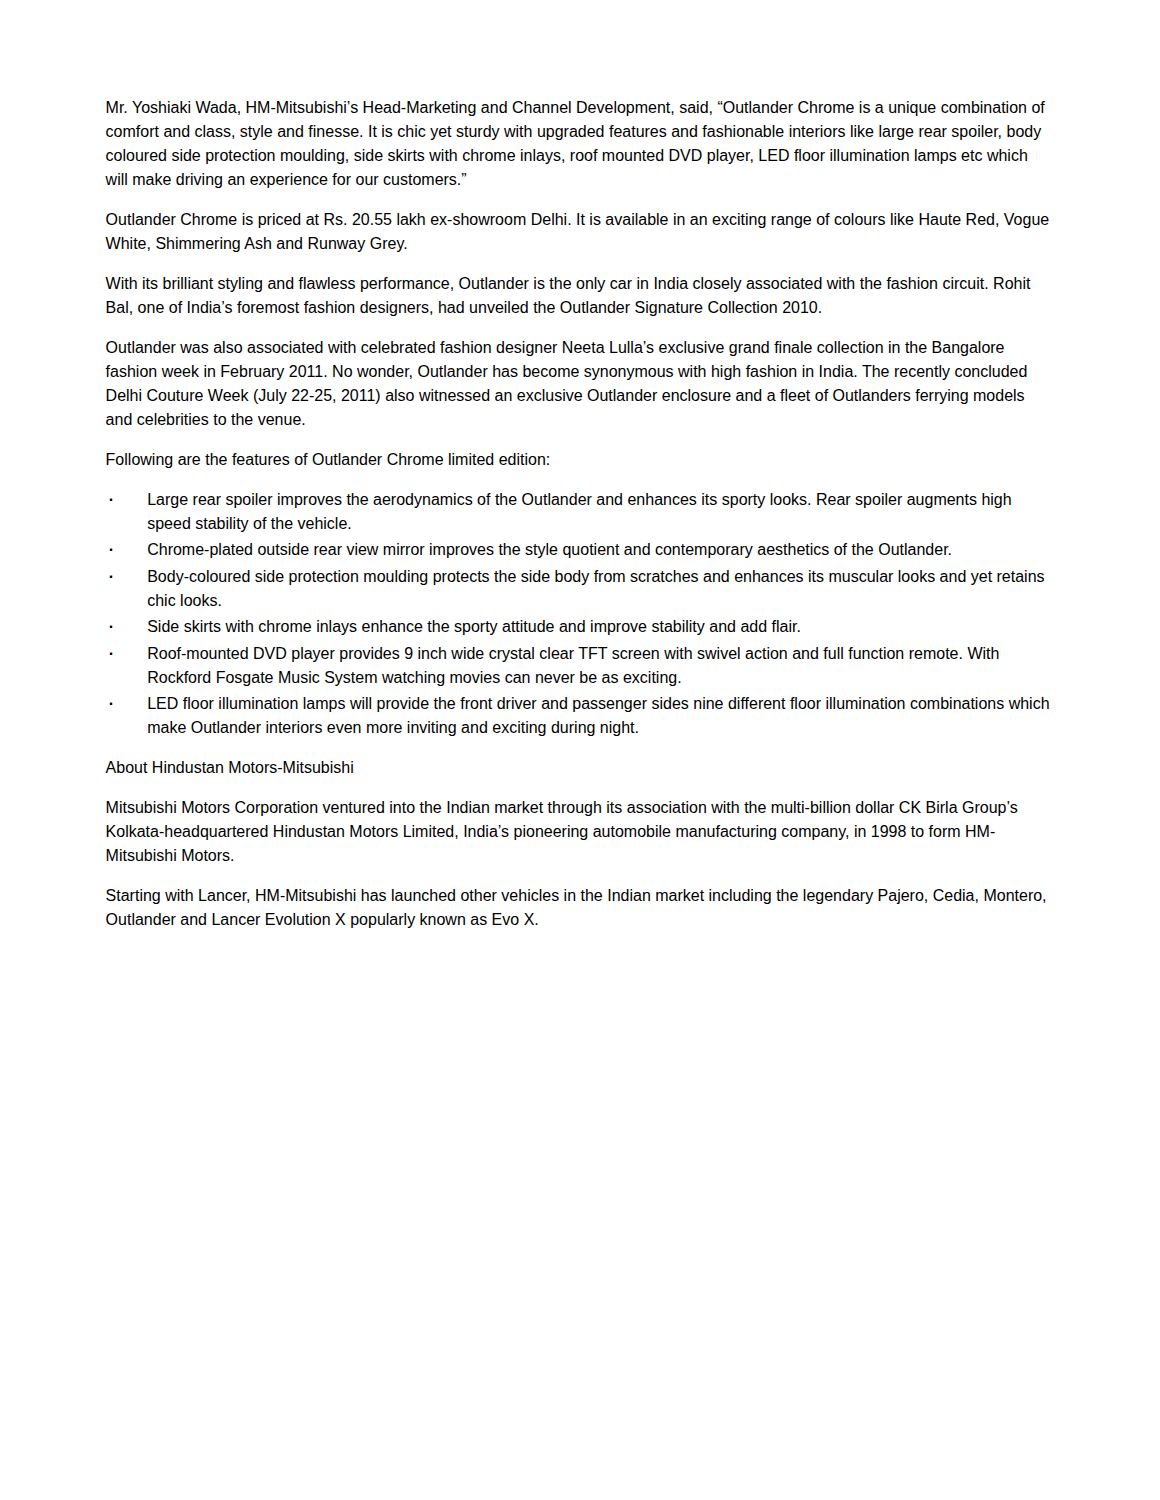Mr. Yoshiaki Wada, HM-Mitsubishi’s Head-Marketing and Channel Development, said, “Outlander Chrome is a unique combination of comfort and class, style and finesse. It is chic yet sturdy with upgraded features and fashionable interiors like large rear spoiler, body coloured side protection moulding, side skirts with chrome inlays, roof mounted DVD player, LED floor illumination lamps etc which will make driving an experience for our customers.”
Outlander Chrome is priced at Rs. 20.55 lakh ex-showroom Delhi. It is available in an exciting range of colours like Haute Red, Vogue White, Shimmering Ash and Runway Grey.
With its brilliant styling and flawless performance, Outlander is the only car in India closely associated with the fashion circuit. Rohit Bal, one of India’s foremost fashion designers, had unveiled the Outlander Signature Collection 2010.
Outlander was also associated with celebrated fashion designer Neeta Lulla’s exclusive grand finale collection in the Bangalore fashion week in February 2011. No wonder, Outlander has become synonymous with high fashion in India. The recently concluded Delhi Couture Week (July 22-25, 2011) also witnessed an exclusive Outlander enclosure and a fleet of Outlanders ferrying models and celebrities to the venue.
Following are the features of Outlander Chrome limited edition:
Large rear spoiler improves the aerodynamics of the Outlander and enhances its sporty looks. Rear spoiler augments high speed stability of the vehicle.
Chrome-plated outside rear view mirror improves the style quotient and contemporary aesthetics of the Outlander.
Body-coloured side protection moulding protects the side body from scratches and enhances its muscular looks and yet retains chic looks.
Side skirts with chrome inlays enhance the sporty attitude and improve stability and add flair.
Roof-mounted DVD player provides 9 inch wide crystal clear TFT screen with swivel action and full function remote. With Rockford Fosgate Music System watching movies can never be as exciting.
LED floor illumination lamps will provide the front driver and passenger sides nine different floor illumination combinations which make Outlander interiors even more inviting and exciting during night.
About Hindustan Motors-Mitsubishi
Mitsubishi Motors Corporation ventured into the Indian market through its association with the multi-billion dollar CK Birla Group’s Kolkata-headquartered Hindustan Motors Limited, India’s pioneering automobile manufacturing company, in 1998 to form HM-Mitsubishi Motors.
Starting with Lancer, HM-Mitsubishi has launched other vehicles in the Indian market including the legendary Pajero, Cedia, Montero, Outlander and Lancer Evolution X popularly known as Evo X.